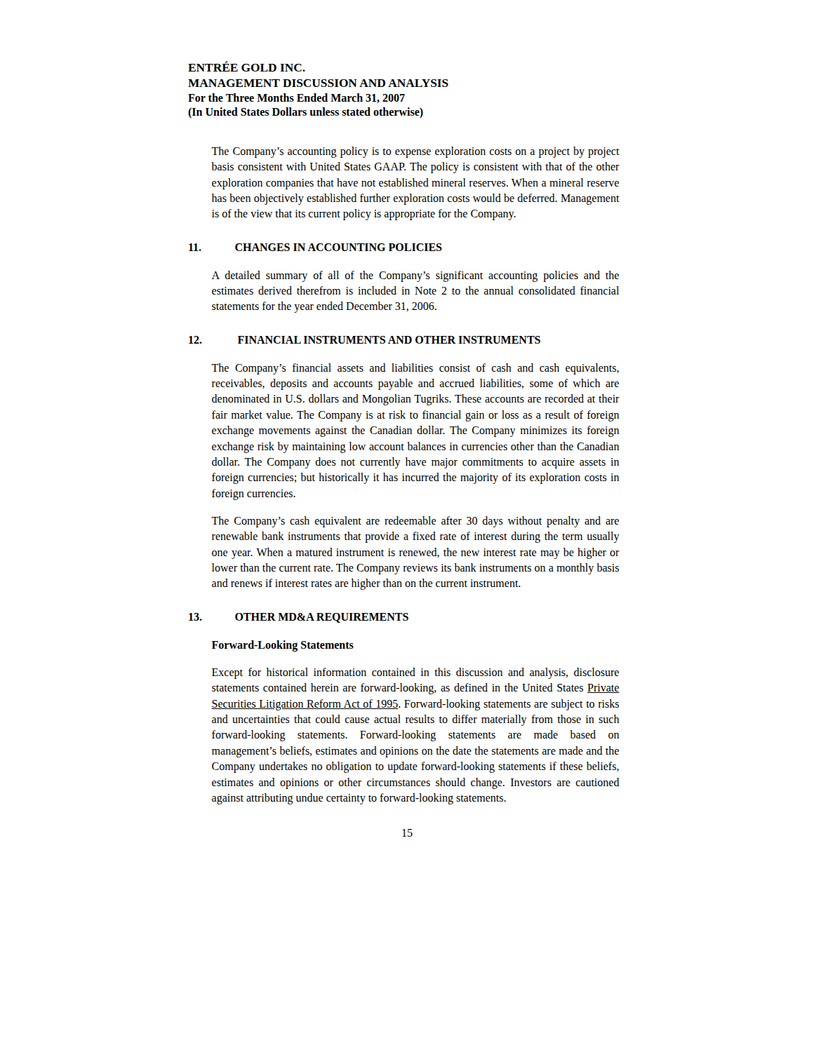ENTRÉE GOLD INC.
MANAGEMENT DISCUSSION AND ANALYSIS
For the Three Months Ended March 31, 2007
(In United States Dollars unless stated otherwise)
The Company’s accounting policy is to expense exploration costs on a project by project basis consistent with United States GAAP. The policy is consistent with that of the other exploration companies that have not established mineral reserves. When a mineral reserve has been objectively established further exploration costs would be deferred. Management is of the view that its current policy is appropriate for the Company.
11. CHANGES IN ACCOUNTING POLICIES
A detailed summary of all of the Company’s significant accounting policies and the estimates derived therefrom is included in Note 2 to the annual consolidated financial statements for the year ended December 31, 2006.
12. FINANCIAL INSTRUMENTS AND OTHER INSTRUMENTS
The Company’s financial assets and liabilities consist of cash and cash equivalents, receivables, deposits and accounts payable and accrued liabilities, some of which are denominated in U.S. dollars and Mongolian Tugriks. These accounts are recorded at their fair market value. The Company is at risk to financial gain or loss as a result of foreign exchange movements against the Canadian dollar. The Company minimizes its foreign exchange risk by maintaining low account balances in currencies other than the Canadian dollar. The Company does not currently have major commitments to acquire assets in foreign currencies; but historically it has incurred the majority of its exploration costs in foreign currencies.
The Company’s cash equivalent are redeemable after 30 days without penalty and are renewable bank instruments that provide a fixed rate of interest during the term usually one year. When a matured instrument is renewed, the new interest rate may be higher or lower than the current rate. The Company reviews its bank instruments on a monthly basis and renews if interest rates are higher than on the current instrument.
13. OTHER MD&A REQUIREMENTS
Forward-Looking Statements
Except for historical information contained in this discussion and analysis, disclosure statements contained herein are forward-looking, as defined in the United States Private Securities Litigation Reform Act of 1995. Forward-looking statements are subject to risks and uncertainties that could cause actual results to differ materially from those in such forward-looking statements. Forward-looking statements are made based on management’s beliefs, estimates and opinions on the date the statements are made and the Company undertakes no obligation to update forward-looking statements if these beliefs, estimates and opinions or other circumstances should change. Investors are cautioned against attributing undue certainty to forward-looking statements.
15